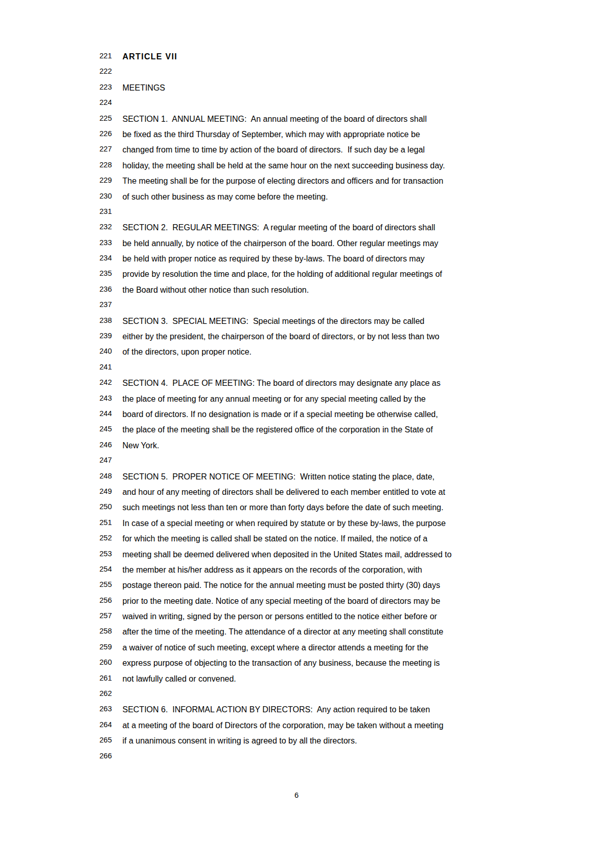221
ARTICLE VII
222
223
MEETINGS
224
225
SECTION 1. ANNUAL MEETING: An annual meeting of the board of directors shall
226
be fixed as the third Thursday of September, which may with appropriate notice be
227
changed from time to time by action of the board of directors. If such day be a legal
228
holiday, the meeting shall be held at the same hour on the next succeeding business day.
229
The meeting shall be for the purpose of electing directors and officers and for transaction
230
of such other business as may come before the meeting.
231
232
SECTION 2. REGULAR MEETINGS: A regular meeting of the board of directors shall
233
be held annually, by notice of the chairperson of the board. Other regular meetings may
234
be held with proper notice as required by these by-laws. The board of directors may
235
provide by resolution the time and place, for the holding of additional regular meetings of
236
the Board without other notice than such resolution.
237
238
SECTION 3. SPECIAL MEETING: Special meetings of the directors may be called
239
either by the president, the chairperson of the board of directors, or by not less than two
240
of the directors, upon proper notice.
241
242
SECTION 4. PLACE OF MEETING: The board of directors may designate any place as
243
the place of meeting for any annual meeting or for any special meeting called by the
244
board of directors. If no designation is made or if a special meeting be otherwise called,
245
the place of the meeting shall be the registered office of the corporation in the State of
246
New York.
247
248
SECTION 5. PROPER NOTICE OF MEETING: Written notice stating the place, date,
249
and hour of any meeting of directors shall be delivered to each member entitled to vote at
250
such meetings not less than ten or more than forty days before the date of such meeting.
251
In case of a special meeting or when required by statute or by these by-laws, the purpose
252
for which the meeting is called shall be stated on the notice. If mailed, the notice of a
253
meeting shall be deemed delivered when deposited in the United States mail, addressed to
254
the member at his/her address as it appears on the records of the corporation, with
255
postage thereon paid. The notice for the annual meeting must be posted thirty (30) days
256
prior to the meeting date. Notice of any special meeting of the board of directors may be
257
waived in writing, signed by the person or persons entitled to the notice either before or
258
after the time of the meeting. The attendance of a director at any meeting shall constitute
259
a waiver of notice of such meeting, except where a director attends a meeting for the
260
express purpose of objecting to the transaction of any business, because the meeting is
261
not lawfully called or convened.
262
263
SECTION 6. INFORMAL ACTION BY DIRECTORS: Any action required to be taken
264
at a meeting of the board of Directors of the corporation, may be taken without a meeting
265
if a unanimous consent in writing is agreed to by all the directors.
266
6